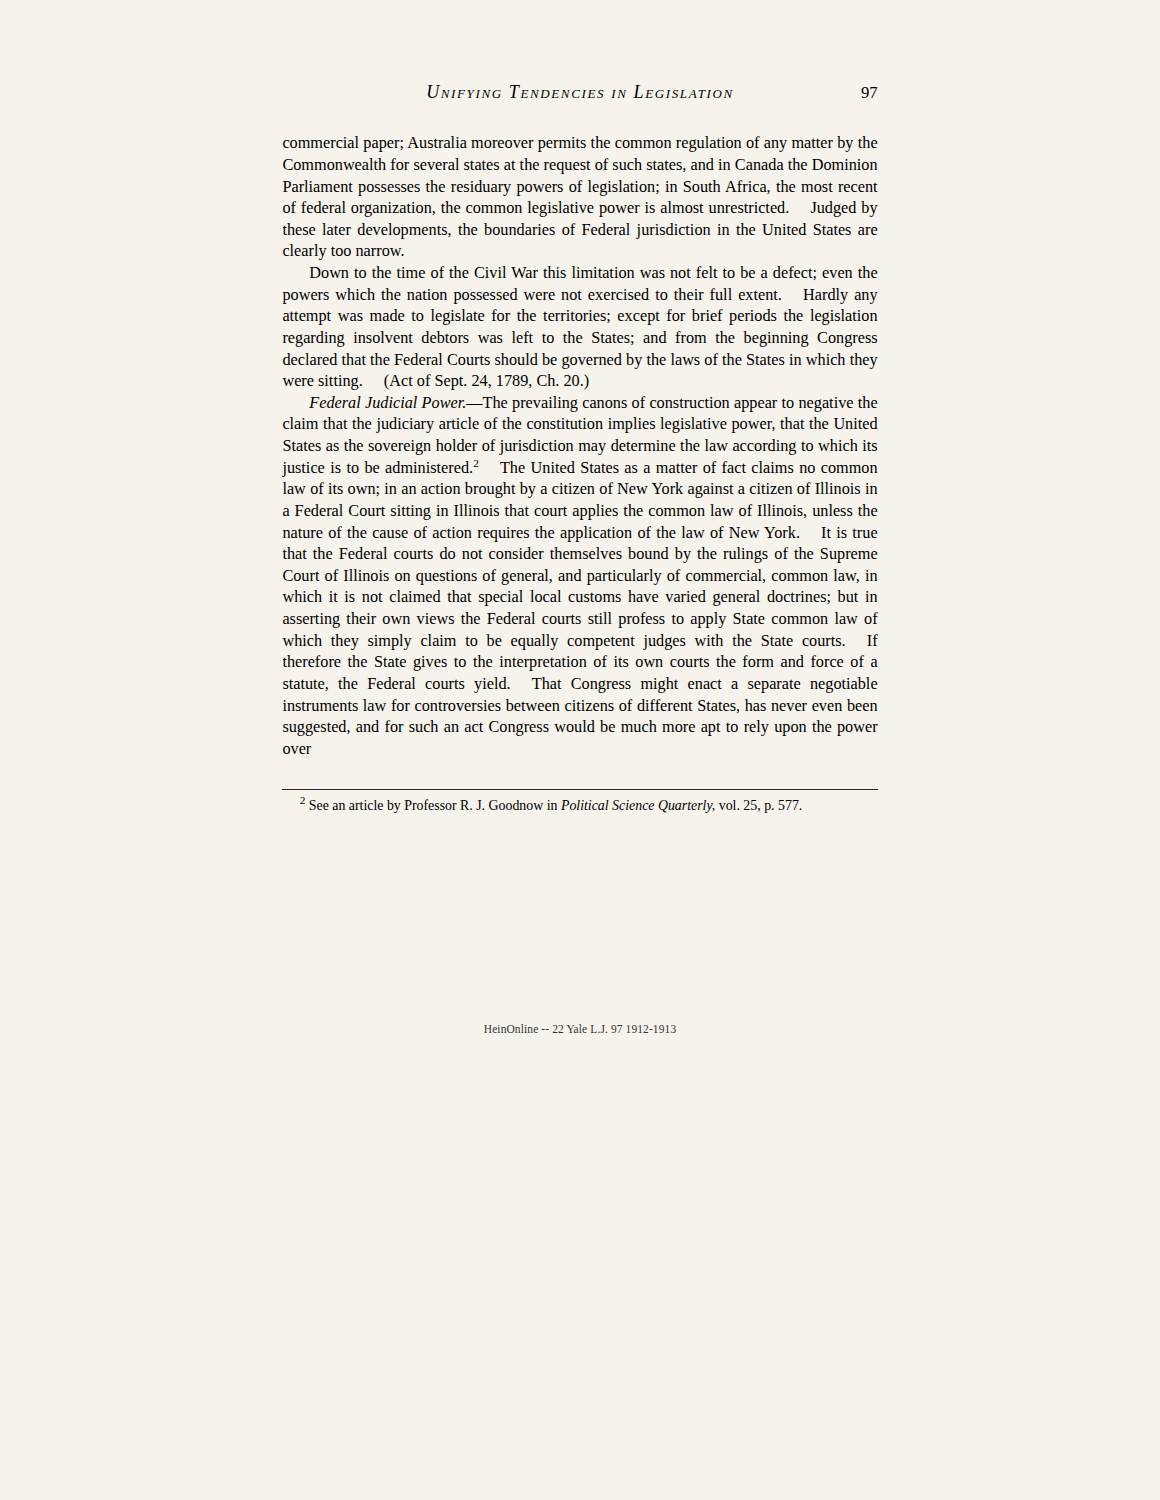Unifying Tendencies in Legislation 97
commercial paper; Australia moreover permits the common regu­lation of any matter by the Commonwealth for several states at the request of such states, and in Canada the Dominion Parlia­ment possesses the residuary powers of legislation; in South Africa, the most recent of federal organization, the common legis­lative power is almost unrestricted. Judged by these later devel­opments, the boundaries of Federal jurisdiction in the United States are clearly too narrow.
Down to the time of the Civil War this limitation was not felt to be a defect; even the powers which the nation possessed were not exercised to their full extent. Hardly any attempt was made to legislate for the territories; except for brief periods the legislation regarding insolvent debtors was left to the States; and from the beginning Congress declared that the Federal Courts should be governed by the laws of the States in which they were sitting. (Act of Sept. 24, 1789, Ch. 20.)
Federal Judicial Power.—The prevailing canons of construc­tion appear to negative the claim that the judiciary article of the constitution implies legislative power, that the United States as the sovereign holder of jurisdiction may determine the law accord­ing to which its justice is to be administered.2 The United States as a matter of fact claims no common law of its own; in an action brought by a citizen of New York against a citizen of Illinois in a Federal Court sitting in Illinois that court applies the common law of Illinois, unless the nature of the cause of action requires the application of the law of New York. It is true that the Federal courts do not consider themselves bound by the rulings of the Supreme Court of Illinois on questions of general, and particu­larly of commercial, common law, in which it is not claimed that special local customs have varied general doctrines; but in assert­ing their own views the Federal courts still profess to apply State common law of which they simply claim to be equally competent judges with the State courts. If therefore the State gives to the interpretation of its own courts the form and force of a statute, the Federal courts yield. That Congress might enact a separate negotiable instruments law for controversies between citizens of different States, has never even been suggested, and for such an act Congress would be much more apt to rely upon the power over
2 See an article by Professor R. J. Goodnow in Political Science Quar­terly, vol. 25, p. 577.
HeinOnline -- 22 Yale L.J. 97 1912-1913